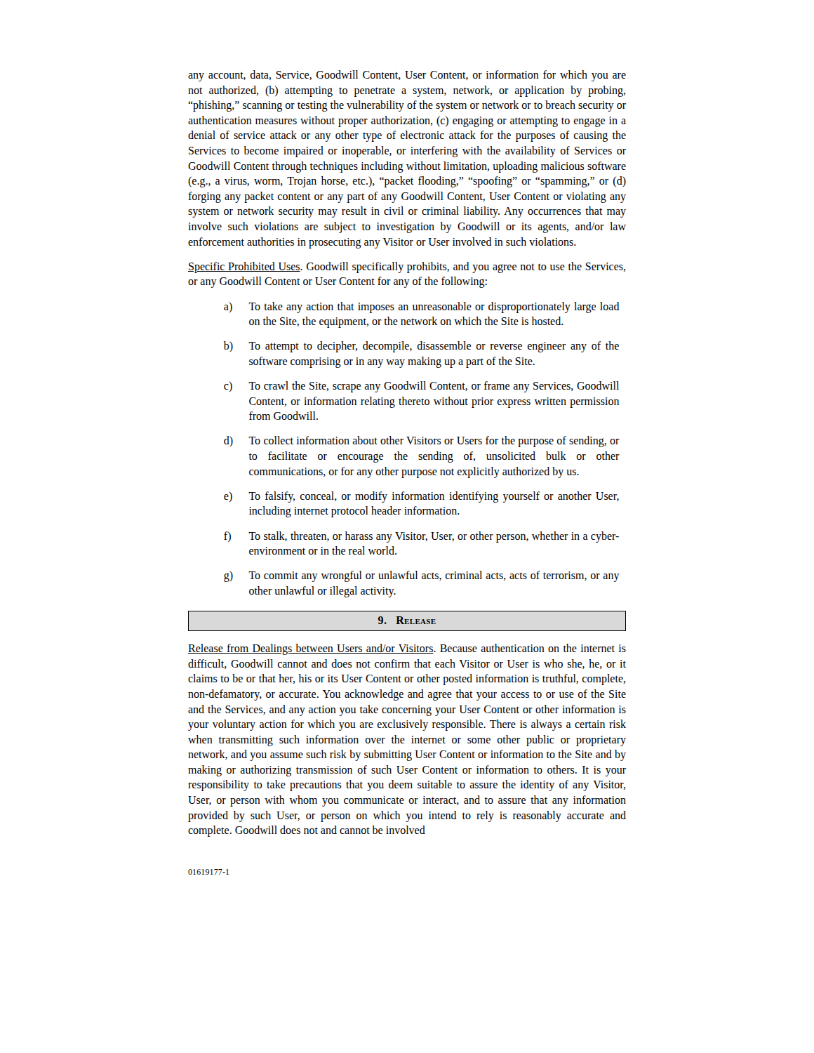any account, data, Service, Goodwill Content, User Content, or information for which you are not authorized, (b) attempting to penetrate a system, network, or application by probing, “phishing,” scanning or testing the vulnerability of the system or network or to breach security or authentication measures without proper authorization, (c) engaging or attempting to engage in a denial of service attack or any other type of electronic attack for the purposes of causing the Services to become impaired or inoperable, or interfering with the availability of Services or Goodwill Content through techniques including without limitation, uploading malicious software (e.g., a virus, worm, Trojan horse, etc.), “packet flooding,” “spoofing” or “spamming,” or (d) forging any packet content or any part of any Goodwill Content, User Content or violating any system or network security may result in civil or criminal liability. Any occurrences that may involve such violations are subject to investigation by Goodwill or its agents, and/or law enforcement authorities in prosecuting any Visitor or User involved in such violations.
Specific Prohibited Uses. Goodwill specifically prohibits, and you agree not to use the Services, or any Goodwill Content or User Content for any of the following:
a) To take any action that imposes an unreasonable or disproportionately large load on the Site, the equipment, or the network on which the Site is hosted.
b) To attempt to decipher, decompile, disassemble or reverse engineer any of the software comprising or in any way making up a part of the Site.
c) To crawl the Site, scrape any Goodwill Content, or frame any Services, Goodwill Content, or information relating thereto without prior express written permission from Goodwill.
d) To collect information about other Visitors or Users for the purpose of sending, or to facilitate or encourage the sending of, unsolicited bulk or other communications, or for any other purpose not explicitly authorized by us.
e) To falsify, conceal, or modify information identifying yourself or another User, including internet protocol header information.
f) To stalk, threaten, or harass any Visitor, User, or other person, whether in a cyber-environment or in the real world.
g) To commit any wrongful or unlawful acts, criminal acts, acts of terrorism, or any other unlawful or illegal activity.
9. Release
Release from Dealings between Users and/or Visitors. Because authentication on the internet is difficult, Goodwill cannot and does not confirm that each Visitor or User is who she, he, or it claims to be or that her, his or its User Content or other posted information is truthful, complete, non-defamatory, or accurate. You acknowledge and agree that your access to or use of the Site and the Services, and any action you take concerning your User Content or other information is your voluntary action for which you are exclusively responsible. There is always a certain risk when transmitting such information over the internet or some other public or proprietary network, and you assume such risk by submitting User Content or information to the Site and by making or authorizing transmission of such User Content or information to others. It is your responsibility to take precautions that you deem suitable to assure the identity of any Visitor, User, or person with whom you communicate or interact, and to assure that any information provided by such User, or person on which you intend to rely is reasonably accurate and complete. Goodwill does not and cannot be involved
01619177-1